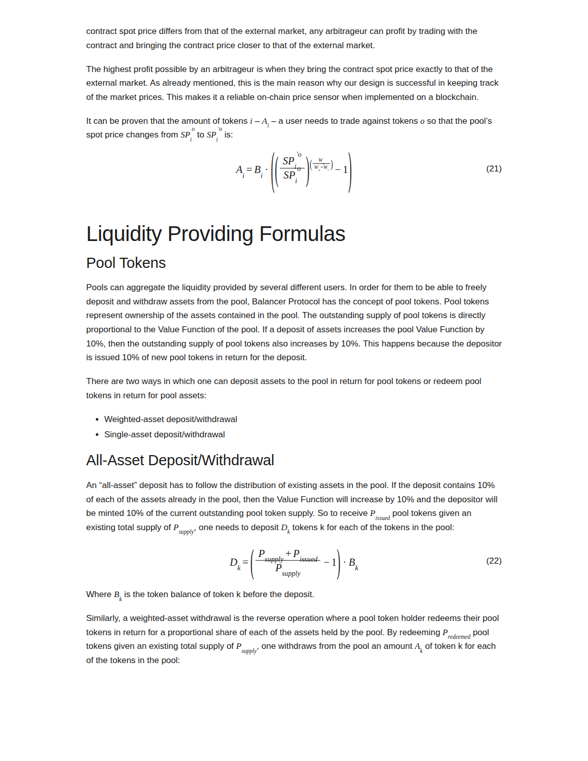contract spot price differs from that of the external market, any arbitrageur can profit by trading with the contract and bringing the contract price closer to that of the external market.
The highest profit possible by an arbitrageur is when they bring the contract spot price exactly to that of the external market. As already mentioned, this is the main reason why our design is successful in keeping track of the market prices. This makes it a reliable on-chain price sensor when implemented on a blockchain.
It can be proven that the amount of tokens i – Ai – a user needs to trade against tokens o so that the pool’s spot price changes from SPio to SPi′o is:
Ai=Bi·((SPi′o SPio)(Wo Wo+Wi)−1)
(21)
Liquidity Providing Formulas
Pool Tokens
Pools can aggregate the liquidity provided by several different users. In order for them to be able to freely deposit and withdraw assets from the pool, Balancer Protocol has the concept of pool tokens. Pool tokens represent ownership of the assets contained in the pool. The outstanding supply of pool tokens is directly proportional to the Value Function of the pool. If a deposit of assets increases the pool Value Function by 10%, then the outstanding supply of pool tokens also increases by 10%. This happens because the depositor is issued 10% of new pool tokens in return for the deposit.
There are two ways in which one can deposit assets to the pool in return for pool tokens or redeem pool tokens in return for pool assets:
Weighted-asset deposit/withdrawal
Single-asset deposit/withdrawal
All-Asset Deposit/Withdrawal
An “all-asset” deposit has to follow the distribution of existing assets in the pool. If the deposit contains 10% of each of the assets already in the pool, then the Value Function will increase by 10% and the depositor will be minted 10% of the current outstanding pool token supply. So to receive Pissued pool tokens given an existing total supply of Psupply, one needs to deposit Dk tokens k for each of the tokens in the pool:
Dk=(Psupply+Pissued Psupply−1)·Bk
(22)
Where Bk is the token balance of token k before the deposit.
Similarly, a weighted-asset withdrawal is the reverse operation where a pool token holder redeems their pool tokens in return for a proportional share of each of the assets held by the pool. By redeeming Predeemed pool tokens given an existing total supply of Psupply, one withdraws from the pool an amount Ak of token k for each of the tokens in the pool:
——